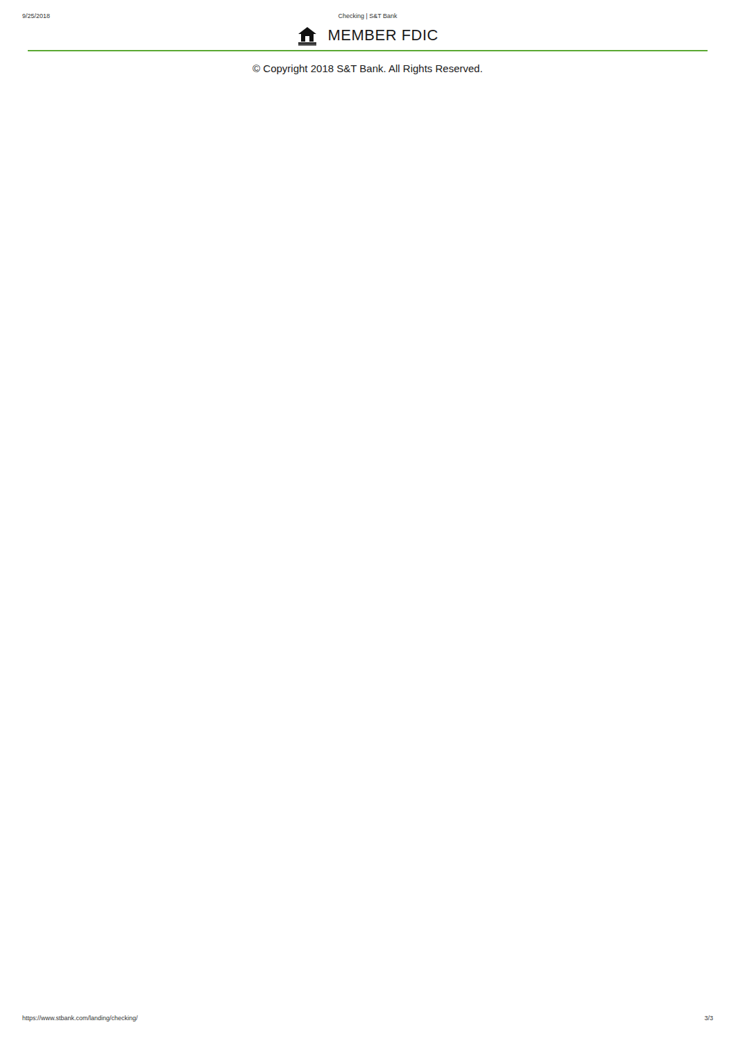9/25/2018 Checking | S&T Bank
MEMBER FDIC
© Copyright 2018 S&T Bank. All Rights Reserved.
https://www.stbank.com/landing/checking/ 3/3